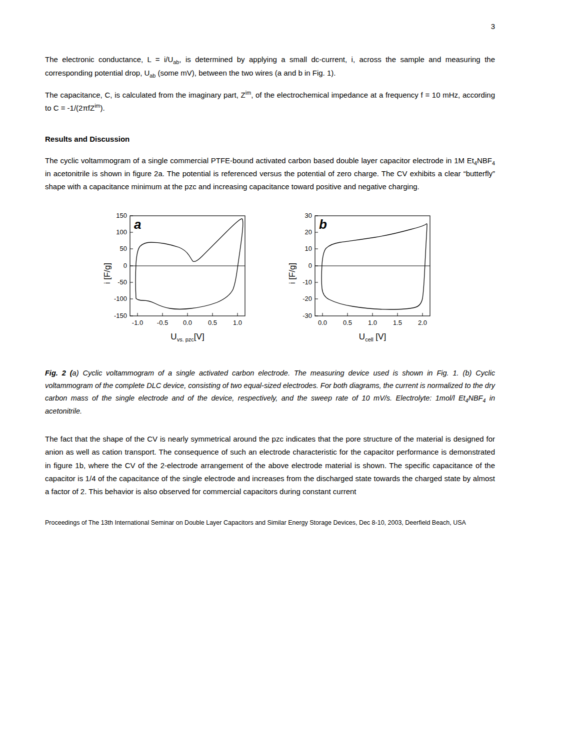3
The electronic conductance, L = i/Uab, is determined by applying a small dc-current, i, across the sample and measuring the corresponding potential drop, Uab (some mV), between the two wires (a and b in Fig. 1).
The capacitance, C, is calculated from the imaginary part, Zim, of the electrochemical impedance at a frequency f = 10 mHz, according to C = -1/(2πfZim).
Results and Discussion
The cyclic voltammogram of a single commercial PTFE-bound activated carbon based double layer capacitor electrode in 1M Et4NBF4 in acetonitrile is shown in figure 2a. The potential is referenced versus the potential of zero charge. The CV exhibits a clear “butterfly” shape with a capacitance minimum at the pzc and increasing capacitance toward positive and negative charging.
150 100 50 0 -50 -100 -150 -1.0 -0.5 0.0 0.5 1.0 i [F/g] Uvs. pzc[V] a
30 20 10 0 -10 -20 -30 0.0 0.5 1.0 1.5 2.0 i [F/g] Ucell [V] b
Fig. 2 (a) Cyclic voltammogram of a single activated carbon electrode. The measuring device used is shown in Fig. 1. (b) Cyclic voltammogram of the complete DLC device, consisting of two equal-sized electrodes. For both diagrams, the current is normalized to the dry carbon mass of the single electrode and of the device, respectively, and the sweep rate of 10 mV/s. Electrolyte: 1mol/l Et4NBF4 in acetonitrile.
The fact that the shape of the CV is nearly symmetrical around the pzc indicates that the pore structure of the material is designed for anion as well as cation transport. The consequence of such an electrode characteristic for the capacitor performance is demonstrated in figure 1b, where the CV of the 2-electrode arrangement of the above electrode material is shown. The specific capacitance of the capacitor is 1/4 of the capacitance of the single electrode and increases from the discharged state towards the charged state by almost a factor of 2. This behavior is also observed for commercial capacitors during constant current
Proceedings of The 13th International Seminar on Double Layer Capacitors and Similar Energy Storage Devices, Dec 8-10, 2003, Deerfield Beach, USA